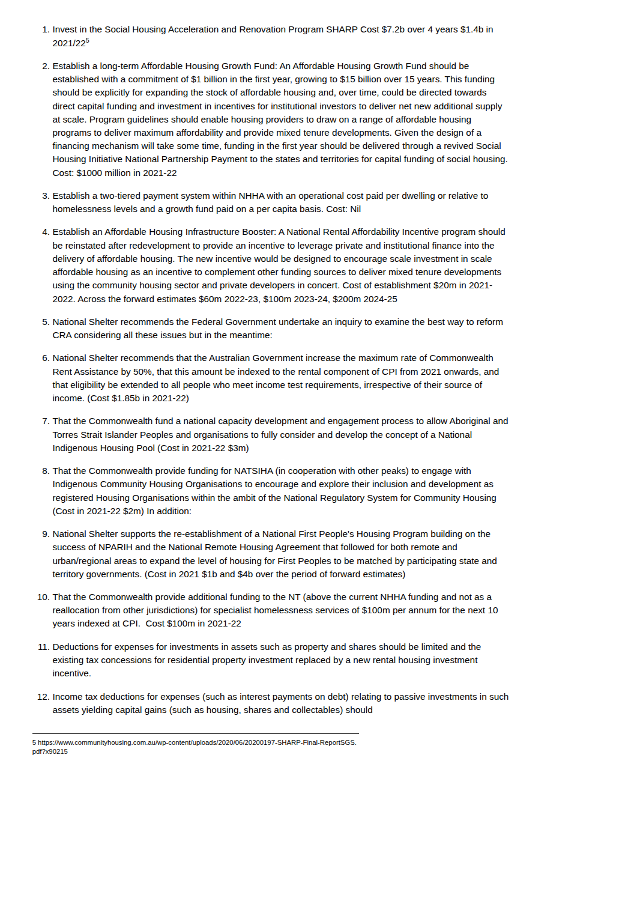Invest in the Social Housing Acceleration and Renovation Program SHARP Cost $7.2b over 4 years $1.4b in 2021/225
Establish a long-term Affordable Housing Growth Fund: An Affordable Housing Growth Fund should be established with a commitment of $1 billion in the first year, growing to $15 billion over 15 years. This funding should be explicitly for expanding the stock of affordable housing and, over time, could be directed towards direct capital funding and investment in incentives for institutional investors to deliver net new additional supply at scale. Program guidelines should enable housing providers to draw on a range of affordable housing programs to deliver maximum affordability and provide mixed tenure developments. Given the design of a financing mechanism will take some time, funding in the first year should be delivered through a revived Social Housing Initiative National Partnership Payment to the states and territories for capital funding of social housing. Cost: $1000 million in 2021-22
Establish a two-tiered payment system within NHHA with an operational cost paid per dwelling or relative to homelessness levels and a growth fund paid on a per capita basis. Cost: Nil
Establish an Affordable Housing Infrastructure Booster: A National Rental Affordability Incentive program should be reinstated after redevelopment to provide an incentive to leverage private and institutional finance into the delivery of affordable housing. The new incentive would be designed to encourage scale investment in scale affordable housing as an incentive to complement other funding sources to deliver mixed tenure developments using the community housing sector and private developers in concert. Cost of establishment $20m in 2021-2022. Across the forward estimates $60m 2022-23, $100m 2023-24, $200m 2024-25
National Shelter recommends the Federal Government undertake an inquiry to examine the best way to reform CRA considering all these issues but in the meantime:
National Shelter recommends that the Australian Government increase the maximum rate of Commonwealth Rent Assistance by 50%, that this amount be indexed to the rental component of CPI from 2021 onwards, and that eligibility be extended to all people who meet income test requirements, irrespective of their source of income. (Cost $1.85b in 2021-22)
That the Commonwealth fund a national capacity development and engagement process to allow Aboriginal and Torres Strait Islander Peoples and organisations to fully consider and develop the concept of a National Indigenous Housing Pool (Cost in 2021-22 $3m)
That the Commonwealth provide funding for NATSIHA (in cooperation with other peaks) to engage with Indigenous Community Housing Organisations to encourage and explore their inclusion and development as registered Housing Organisations within the ambit of the National Regulatory System for Community Housing (Cost in 2021-22 $2m) In addition:
National Shelter supports the re-establishment of a National First People's Housing Program building on the success of NPARIH and the National Remote Housing Agreement that followed for both remote and urban/regional areas to expand the level of housing for First Peoples to be matched by participating state and territory governments. (Cost in 2021 $1b and $4b over the period of forward estimates)
That the Commonwealth provide additional funding to the NT (above the current NHHA funding and not as a reallocation from other jurisdictions) for specialist homelessness services of $100m per annum for the next 10 years indexed at CPI. Cost $100m in 2021-22
Deductions for expenses for investments in assets such as property and shares should be limited and the existing tax concessions for residential property investment replaced by a new rental housing investment incentive.
Income tax deductions for expenses (such as interest payments on debt) relating to passive investments in such assets yielding capital gains (such as housing, shares and collectables) should
5 https://www.communityhousing.com.au/wp-content/uploads/2020/06/20200197-SHARP-Final-ReportSGS.pdf?x90215